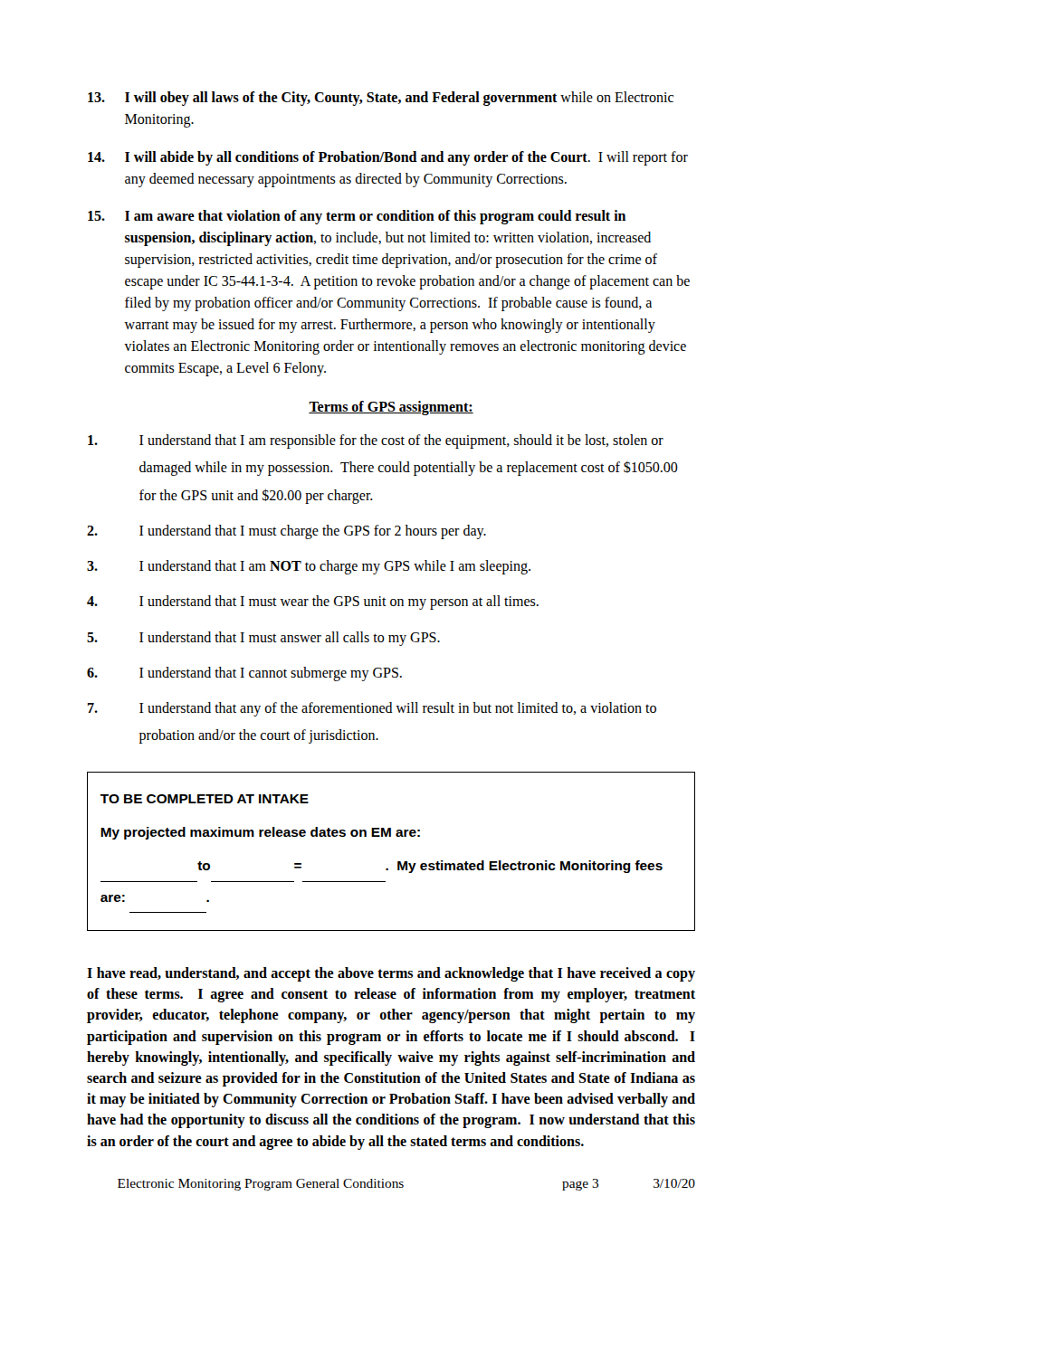13. I will obey all laws of the City, County, State, and Federal government while on Electronic Monitoring.
14. I will abide by all conditions of Probation/Bond and any order of the Court. I will report for any deemed necessary appointments as directed by Community Corrections.
15. I am aware that violation of any term or condition of this program could result in suspension, disciplinary action, to include, but not limited to: written violation, increased supervision, restricted activities, credit time deprivation, and/or prosecution for the crime of escape under IC 35-44.1-3-4. A petition to revoke probation and/or a change of placement can be filed by my probation officer and/or Community Corrections. If probable cause is found, a warrant may be issued for my arrest. Furthermore, a person who knowingly or intentionally violates an Electronic Monitoring order or intentionally removes an electronic monitoring device commits Escape, a Level 6 Felony.
Terms of GPS assignment:
1. I understand that I am responsible for the cost of the equipment, should it be lost, stolen or damaged while in my possession. There could potentially be a replacement cost of $1050.00 for the GPS unit and $20.00 per charger.
2. I understand that I must charge the GPS for 2 hours per day.
3. I understand that I am NOT to charge my GPS while I am sleeping.
4. I understand that I must wear the GPS unit on my person at all times.
5. I understand that I must answer all calls to my GPS.
6. I understand that I cannot submerge my GPS.
7. I understand that any of the aforementioned will result in but not limited to, a violation to probation and/or the court of jurisdiction.
TO BE COMPLETED AT INTAKE
My projected maximum release dates on EM are:
to = . My estimated Electronic Monitoring fees are: .
I have read, understand, and accept the above terms and acknowledge that I have received a copy of these terms. I agree and consent to release of information from my employer, treatment provider, educator, telephone company, or other agency/person that might pertain to my participation and supervision on this program or in efforts to locate me if I should abscond. I hereby knowingly, intentionally, and specifically waive my rights against self-incrimination and search and seizure as provided for in the Constitution of the United States and State of Indiana as it may be initiated by Community Correction or Probation Staff. I have been advised verbally and have had the opportunity to discuss all the conditions of the program. I now understand that this is an order of the court and agree to abide by all the stated terms and conditions.
Electronic Monitoring Program General Conditions page 3 3/10/20